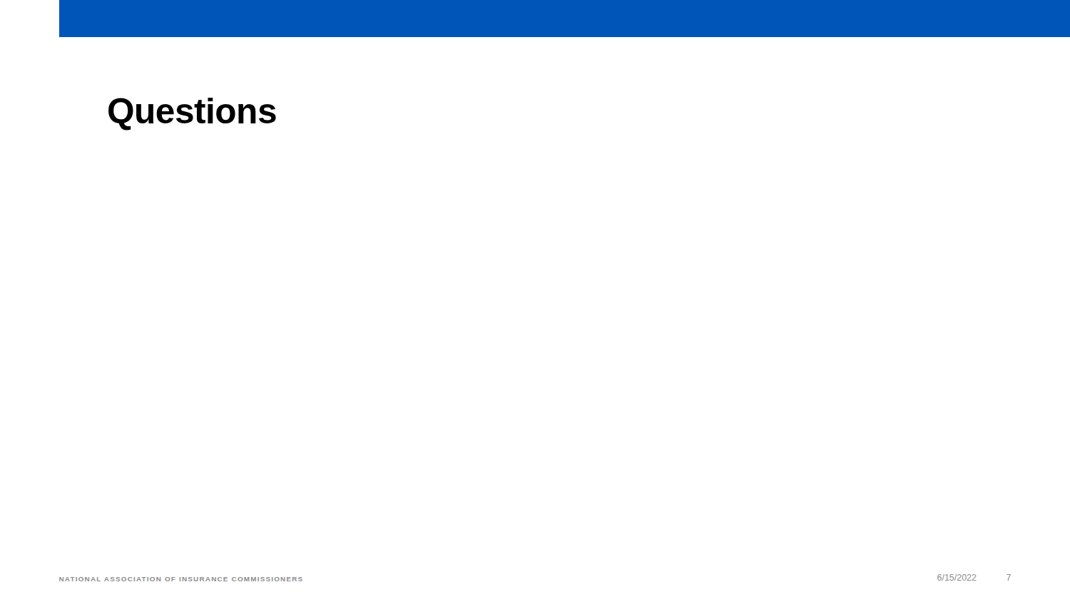Questions
National Association of Insurance Commissioners
6/15/2022 7